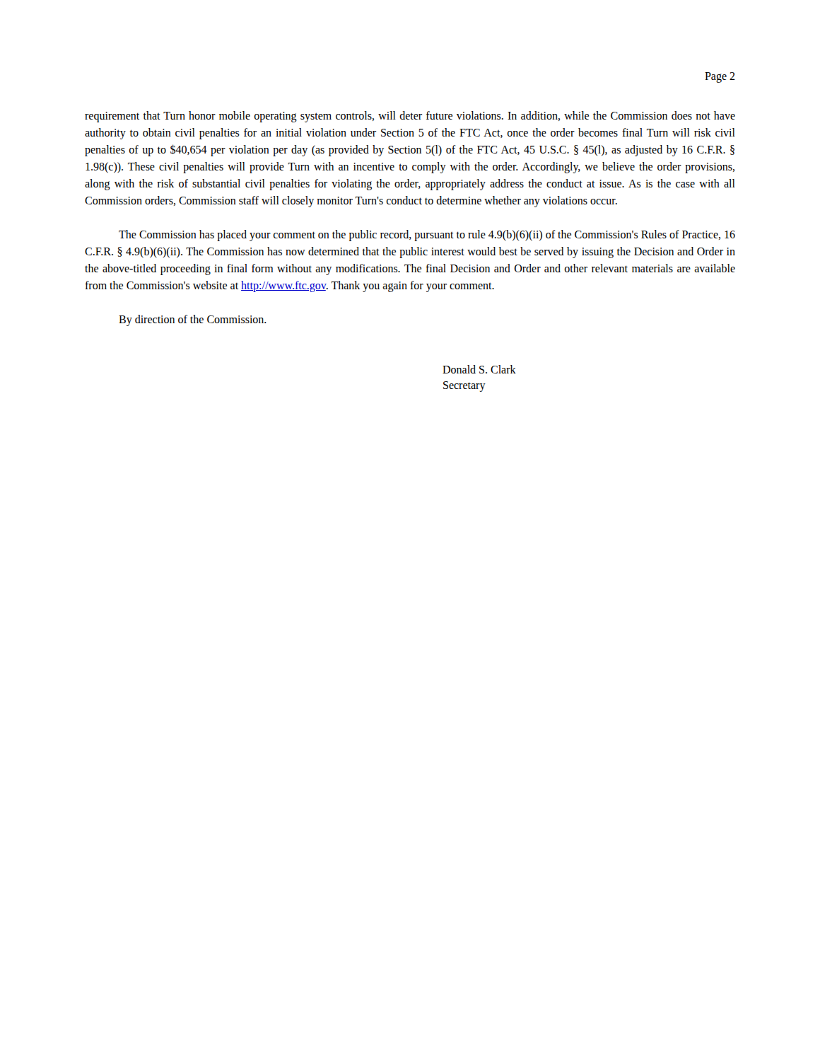Page 2
requirement that Turn honor mobile operating system controls, will deter future violations. In addition, while the Commission does not have authority to obtain civil penalties for an initial violation under Section 5 of the FTC Act, once the order becomes final Turn will risk civil penalties of up to $40,654 per violation per day (as provided by Section 5(l) of the FTC Act, 45 U.S.C. § 45(l), as adjusted by 16 C.F.R. § 1.98(c)). These civil penalties will provide Turn with an incentive to comply with the order. Accordingly, we believe the order provisions, along with the risk of substantial civil penalties for violating the order, appropriately address the conduct at issue. As is the case with all Commission orders, Commission staff will closely monitor Turn's conduct to determine whether any violations occur.
The Commission has placed your comment on the public record, pursuant to rule 4.9(b)(6)(ii) of the Commission's Rules of Practice, 16 C.F.R. § 4.9(b)(6)(ii). The Commission has now determined that the public interest would best be served by issuing the Decision and Order in the above-titled proceeding in final form without any modifications. The final Decision and Order and other relevant materials are available from the Commission's website at http://www.ftc.gov. Thank you again for your comment.
By direction of the Commission.
Donald S. Clark
Secretary